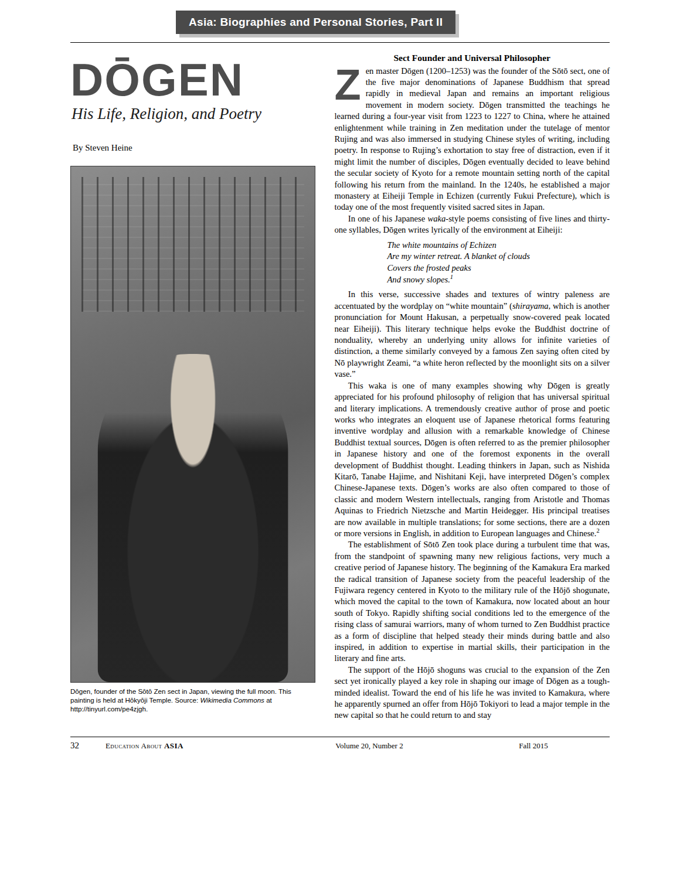Asia: Biographies and Personal Stories, Part II
DŌGEN
His Life, Religion, and Poetry
By Steven Heine
Dōgen, founder of the Sōtō Zen sect in Japan, viewing the full moon. This painting is held at Hōkyōji Temple. Source: Wikimedia Commons at http://tinyurl.com/pe4zjgh.
Sect Founder and Universal Philosopher
Z
en master Dōgen (1200–1253) was the founder of the Sōtō sect, one of the five major denominations of Japanese Buddhism that spread rapidly in medieval Japan and remains an important religious movement in modern society. Dōgen transmitted the teachings he learned during a four-year visit from 1223 to 1227 to China, where he attained enlightenment while training in Zen meditation under the tutelage of mentor Rujing and was also immersed in studying Chinese styles of writing, including poetry. In response to Rujing’s exhortation to stay free of distraction, even if it might limit the number of disciples, Dōgen eventually decided to leave behind the secular society of Kyoto for a remote mountain setting north of the capital following his return from the mainland. In the 1240s, he established a major monastery at Eiheiji Temple in Echizen (currently Fukui Prefecture), which is today one of the most frequently visited sacred sites in Japan.
In one of his Japanese waka-style poems consisting of five lines and thirty-one syllables, Dōgen writes lyrically of the environment at Eiheiji:
The white mountains of Echizen
Are my winter retreat. A blanket of clouds
Covers the frosted peaks
And snowy slopes.1
In this verse, successive shades and textures of wintry paleness are accentuated by the wordplay on “white mountain” (shirayama, which is another pronunciation for Mount Hakusan, a perpetually snow-covered peak located near Eiheiji). This literary technique helps evoke the Buddhist doctrine of nonduality, whereby an underlying unity allows for infinite varieties of distinction, a theme similarly conveyed by a famous Zen saying often cited by Nō playwright Zeami, “a white heron reflected by the moonlight sits on a silver vase.”
This waka is one of many examples showing why Dōgen is greatly appreciated for his profound philosophy of religion that has universal spiritual and literary implications. A tremendously creative author of prose and poetic works who integrates an eloquent use of Japanese rhetorical forms featuring inventive wordplay and allusion with a remarkable knowledge of Chinese Buddhist textual sources, Dōgen is often referred to as the premier philosopher in Japanese history and one of the foremost exponents in the overall development of Buddhist thought. Leading thinkers in Japan, such as Nishida Kitarō, Tanabe Hajime, and Nishitani Keji, have interpreted Dōgen’s complex Chinese-Japanese texts. Dōgen’s works are also often compared to those of classic and modern Western intellectuals, ranging from Aristotle and Thomas Aquinas to Friedrich Nietzsche and Martin Heidegger. His principal treatises are now available in multiple translations; for some sections, there are a dozen or more versions in English, in addition to European languages and Chinese.2
The establishment of Sōtō Zen took place during a turbulent time that was, from the standpoint of spawning many new religious factions, very much a creative period of Japanese history. The beginning of the Kamakura Era marked the radical transition of Japanese society from the peaceful leadership of the Fujiwara regency centered in Kyoto to the military rule of the Hōjō shogunate, which moved the capital to the town of Kamakura, now located about an hour south of Tokyo. Rapidly shifting social conditions led to the emergence of the rising class of samurai warriors, many of whom turned to Zen Buddhist practice as a form of discipline that helped steady their minds during battle and also inspired, in addition to expertise in martial skills, their participation in the literary and fine arts.
The support of the Hōjō shoguns was crucial to the expansion of the Zen sect yet ironically played a key role in shaping our image of Dōgen as a tough-minded idealist. Toward the end of his life he was invited to Kamakura, where he apparently spurned an offer from Hōjō Tokiyori to lead a major temple in the new capital so that he could return to and stay
32
Education About ASIA
Volume 20, Number 2
Fall 2015